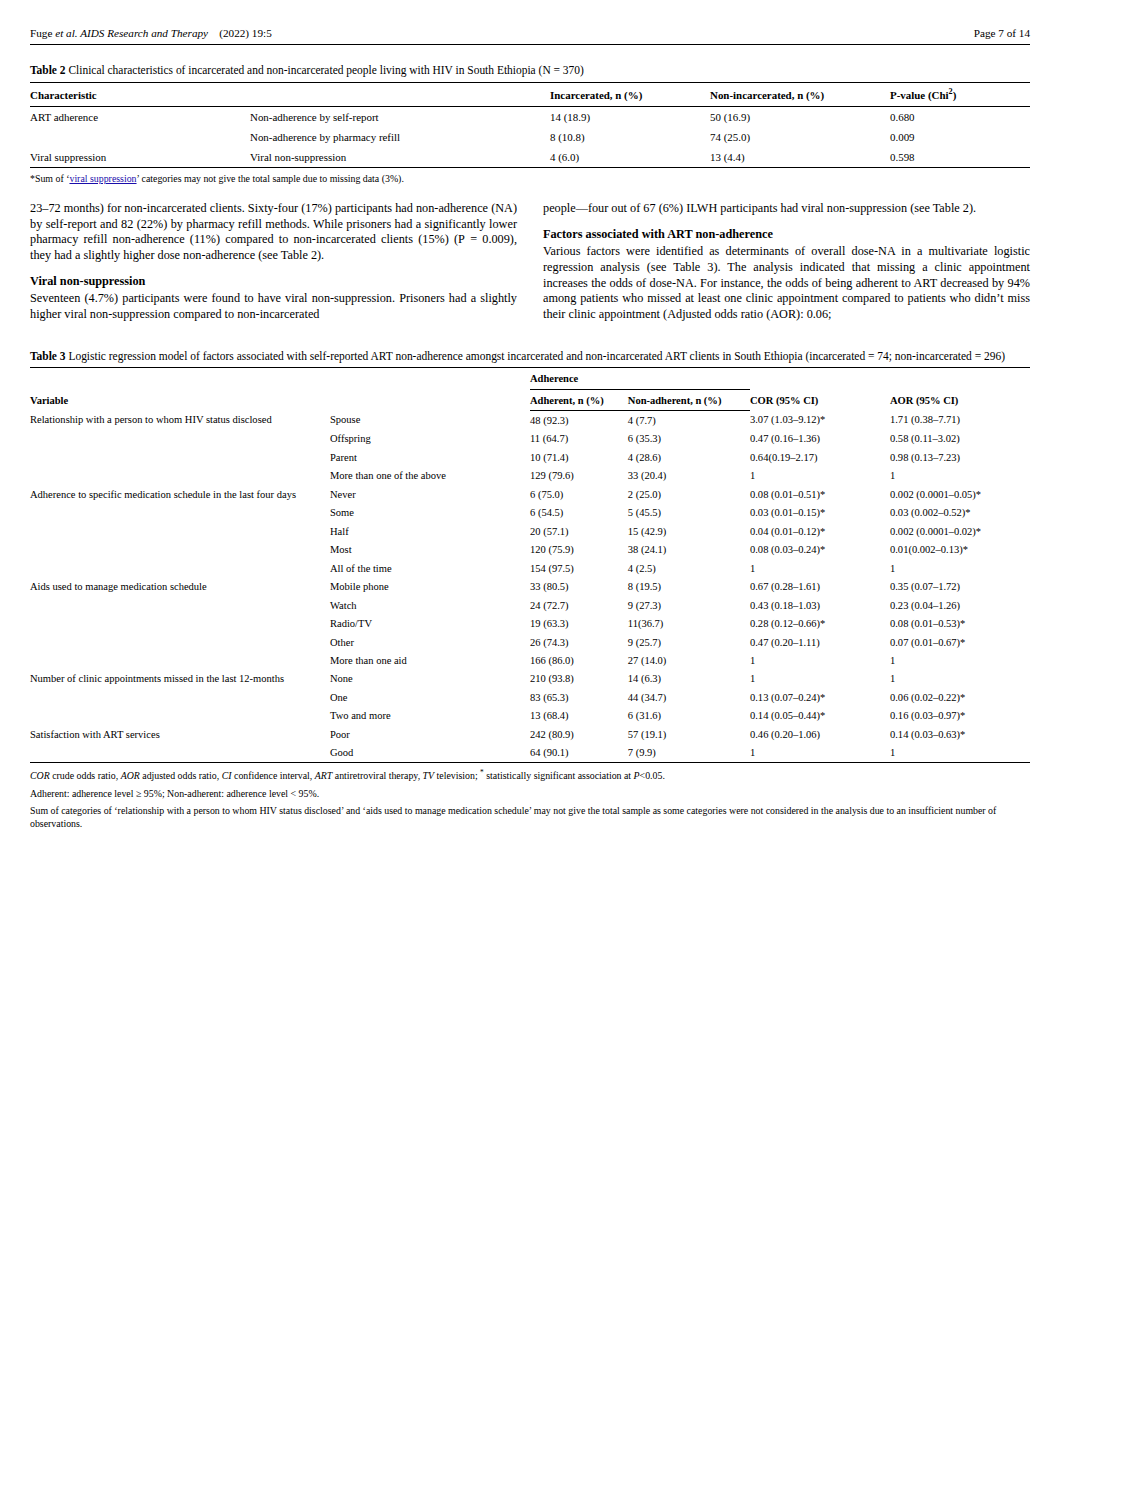Fuge et al. AIDS Research and Therapy (2022) 19:5
Page 7 of 14
Table 2 Clinical characteristics of incarcerated and non-incarcerated people living with HIV in South Ethiopia (N = 370)
| Characteristic | | Incarcerated, n (%) | Non-incarcerated, n (%) | P-value (Chi 2 ) |
| --- | --- | --- | --- | --- |
| ART adherence | Non-adherence by self-report | 14 (18.9) | 50 (16.9) | 0.680 |
| | Non-adherence by pharmacy refill | 8 (10.8) | 74 (25.0) | 0.009 |
| Viral suppression | Viral non-suppression | 4 (6.0) | 13 (4.4) | 0.598 |
*Sum of ‘viral suppression’ categories may not give the total sample due to missing data (3%).
23–72 months) for non-incarcerated clients. Sixty-four (17%) participants had non-adherence (NA) by self-report and 82 (22%) by pharmacy refill methods. While prisoners had a significantly lower pharmacy refill non-adherence (11%) compared to non-incarcerated clients (15%) (P = 0.009), they had a slightly higher dose non-adherence (see Table 2).
Viral non-suppression
Seventeen (4.7%) participants were found to have viral non-suppression. Prisoners had a slightly higher viral non-suppression compared to non-incarcerated
people—four out of 67 (6%) ILWH participants had viral non-suppression (see Table 2).
Factors associated with ART non-adherence
Various factors were identified as determinants of overall dose-NA in a multivariate logistic regression analysis (see Table 3). The analysis indicated that missing a clinic appointment increases the odds of dose-NA. For instance, the odds of being adherent to ART decreased by 94% among patients who missed at least one clinic appointment compared to patients who didn’t miss their clinic appointment (Adjusted odds ratio (AOR): 0.06;
Table 3 Logistic regression model of factors associated with self-reported ART non-adherence amongst incarcerated and non-incarcerated ART clients in South Ethiopia (incarcerated = 74; non-incarcerated = 296)
| Variable | | Adherence | COR (95% CI) | AOR (95% CI) |
| --- | --- | --- | --- | --- |
| Adherent, n (%) | Non-adherent, n (%) |
| Relationship with a person to whom HIV status disclosed | Spouse | 48 (92.3) | 4 (7.7) | 3.07 (1.03–9.12)* | 1.71 (0.38–7.71) |
| Offspring | 11 (64.7) | 6 (35.3) | 0.47 (0.16–1.36) | 0.58 (0.11–3.02) |
| Parent | 10 (71.4) | 4 (28.6) | 0.64(0.19–2.17) | 0.98 (0.13–7.23) |
| More than one of the above | 129 (79.6) | 33 (20.4) | 1 | 1 |
| Adherence to specific medication schedule in the last four days | Never | 6 (75.0) | 2 (25.0) | 0.08 (0.01–0.51)* | 0.002 (0.0001–0.05)* |
| Some | 6 (54.5) | 5 (45.5) | 0.03 (0.01–0.15)* | 0.03 (0.002–0.52)* |
| Half | 20 (57.1) | 15 (42.9) | 0.04 (0.01–0.12)* | 0.002 (0.0001–0.02)* |
| Most | 120 (75.9) | 38 (24.1) | 0.08 (0.03–0.24)* | 0.01(0.002–0.13)* |
| All of the time | 154 (97.5) | 4 (2.5) | 1 | 1 |
| Aids used to manage medication schedule | Mobile phone | 33 (80.5) | 8 (19.5) | 0.67 (0.28–1.61) | 0.35 (0.07–1.72) |
| Watch | 24 (72.7) | 9 (27.3) | 0.43 (0.18–1.03) | 0.23 (0.04–1.26) |
| Radio/TV | 19 (63.3) | 11(36.7) | 0.28 (0.12–0.66)* | 0.08 (0.01–0.53)* |
| Other | 26 (74.3) | 9 (25.7) | 0.47 (0.20–1.11) | 0.07 (0.01–0.67)* |
| More than one aid | 166 (86.0) | 27 (14.0) | 1 | 1 |
| Number of clinic appointments missed in the last 12-months | None | 210 (93.8) | 14 (6.3) | 1 | 1 |
| One | 83 (65.3) | 44 (34.7) | 0.13 (0.07–0.24)* | 0.06 (0.02–0.22)* |
| Two and more | 13 (68.4) | 6 (31.6) | 0.14 (0.05–0.44)* | 0.16 (0.03–0.97)* |
| Satisfaction with ART services | Poor | 242 (80.9) | 57 (19.1) | 0.46 (0.20–1.06) | 0.14 (0.03–0.63)* |
| Good | 64 (90.1) | 7 (9.9) | 1 | 1 |
COR crude odds ratio, AOR adjusted odds ratio, CI confidence interval, ART antiretroviral therapy, TV television; * statistically significant association at P<0.05.
Adherent: adherence level ≥ 95%; Non-adherent: adherence level < 95%.
Sum of categories of ‘relationship with a person to whom HIV status disclosed’ and ‘aids used to manage medication schedule’ may not give the total sample as some categories were not considered in the analysis due to an insufficient number of observations.